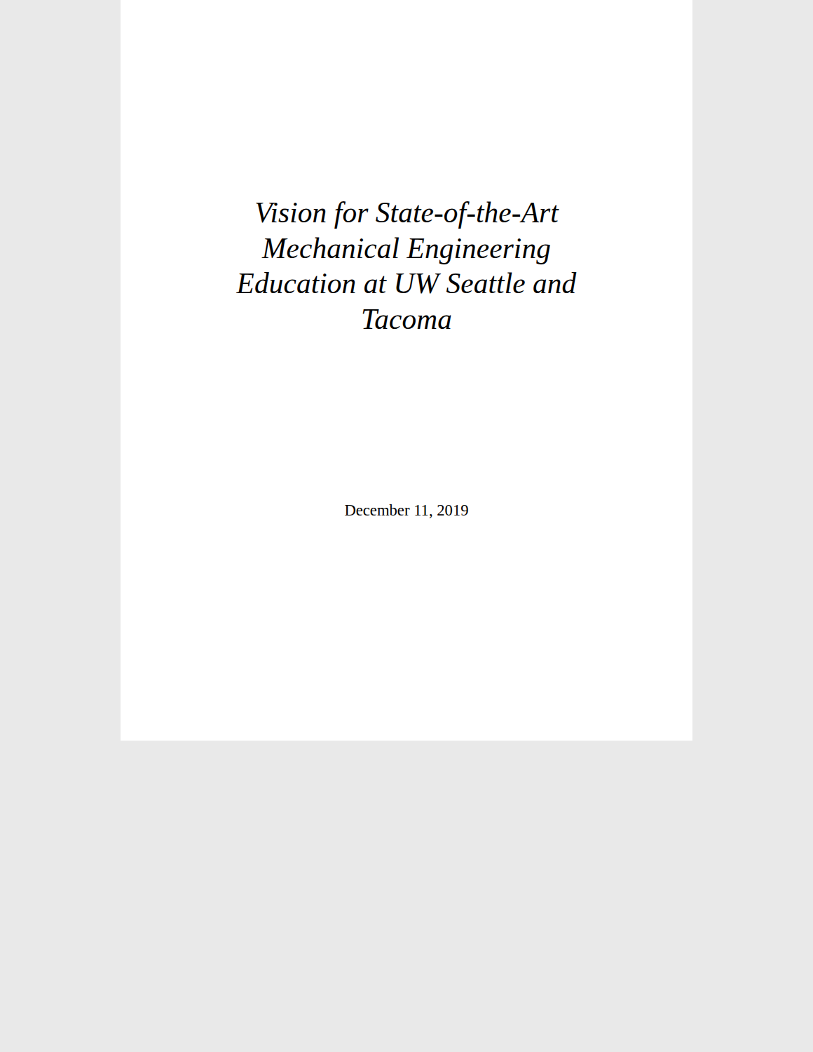Vision for State-of-the-Art Mechanical Engineering Education at UW Seattle and Tacoma
December 11, 2019